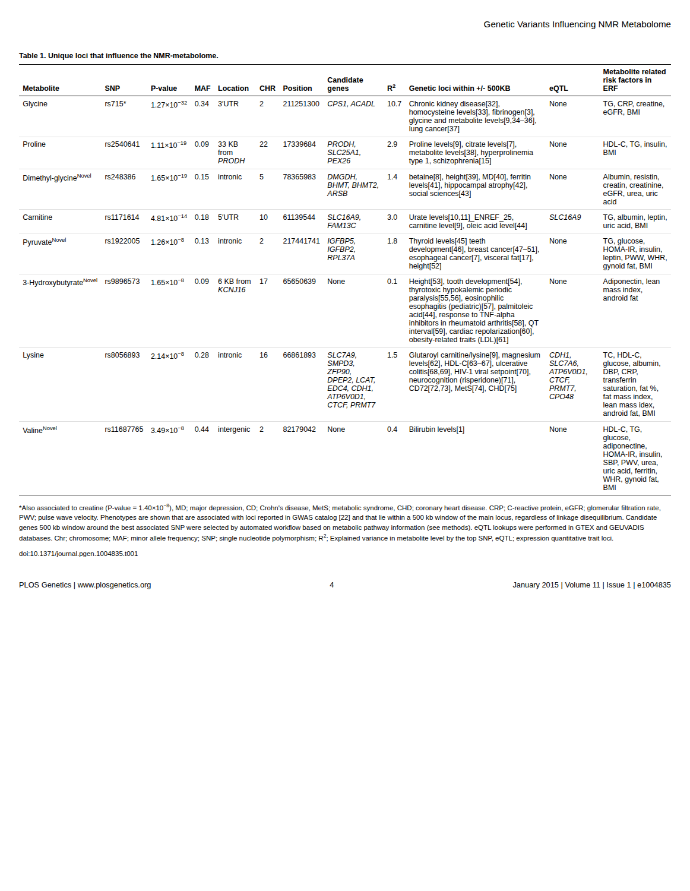Genetic Variants Influencing NMR Metabolome
Table 1. Unique loci that influence the NMR-metabolome.
| Metabolite | SNP | P-value | MAF | Location | CHR | Position | Candidate genes | R 2 | Genetic loci within +/- 500KB | eQTL | Metabolite related risk factors in ERF |
| --- | --- | --- | --- | --- | --- | --- | --- | --- | --- | --- | --- |
| Glycine | rs715* | 1.27×10 −32 | 0.34 | 3′UTR | 2 | 211251300 | CPS1, ACADL | 10.7 | Chronic kidney disease[32], homocysteine levels[33], fibrinogen[3], glycine and metabolite levels[9,34–36], lung cancer[37] | None | TG, CRP, creatine, eGFR, BMI |
| Proline | rs2540641 | 1.11×10 −19 | 0.09 | 33 KB from PRODH | 22 | 17339684 | PRODH, SLC25A1, PEX26 | 2.9 | Proline levels[9], citrate levels[7], metabolite levels[38], hyperprolinemia type 1, schizophrenia[15] | None | HDL-C, TG, insulin, BMI |
| Dimethyl-glycine Novel | rs248386 | 1.65×10 −19 | 0.15 | intronic | 5 | 78365983 | DMGDH, BHMT, BHMT2, ARSB | 1.4 | betaine[8], height[39], MD[40], ferritin levels[41], hippocampal atrophy[42], social sciences[43] | None | Albumin, resistin, creatin, creatinine, eGFR, urea, uric acid |
| Carnitine | rs1171614 | 4.81×10 −14 | 0.18 | 5′UTR | 10 | 61139544 | SLC16A9, FAM13C | 3.0 | Urate levels[10,11]_ENREF_25, carnitine level[9], oleic acid level[44] | SLC16A9 | TG, albumin, leptin, uric acid, BMI |
| Pyruvate Novel | rs1922005 | 1.26×10 −8 | 0.13 | intronic | 2 | 217441741 | IGFBP5, IGFBP2, RPL37A | 1.8 | Thyroid levels[45] teeth development[46], breast cancer[47–51], esophageal cancer[7], visceral fat[17], height[52] | None | TG, glucose, HOMA-IR, insulin, leptin, PWW, WHR, gynoid fat, BMI |
| 3-Hydroxybutyrate Novel | rs9896573 | 1.65×10 −8 | 0.09 | 6 KB from KCNJ16 | 17 | 65650639 | None | 0.1 | Height[53], tooth development[54], thyrotoxic hypokalemic periodic paralysis[55,56], eosinophilic esophagitis (pediatric)[57], palmitoleic acid[44], response to TNF-alpha inhibitors in rheumatoid arthritis[58], QT interval[59], cardiac repolarization[60], obesity-related traits (LDL)[61] | None | Adiponectin, lean mass index, android fat |
| Lysine | rs8056893 | 2.14×10 −8 | 0.28 | intronic | 16 | 66861893 | SLC7A9, SMPD3, ZFP90, DPEP2, LCAT, EDC4, CDH1, ATP6V0D1, CTCF, PRMT7 | 1.5 | Glutaroyl carnitine/lysine[9], magnesium levels[62], HDL-C[63–67], ulcerative colitis[68,69], HIV-1 viral setpoint[70], neurocognition (risperidone)[71], CD72[72,73], MetS[74], CHD[75] | CDH1, SLC7A6, ATP6V0D1, CTCF, PRMT7, CPO48 | TC, HDL-C, glucose, albumin, DBP, CRP, transferrin saturation, fat %, fat mass index, lean mass idex, android fat, BMI |
| Valine Novel | rs11687765 | 3.49×10 −8 | 0.44 | intergenic | 2 | 82179042 | None | 0.4 | Bilirubin levels[1] | None | HDL-C, TG, glucose, adiponectine, HOMA-IR, insulin, SBP, PWV, urea, uric acid, ferritin, WHR, gynoid fat, BMI |
*Also associated to creatine (P-value = 1.40×10−8), MD; major depression, CD; Crohn's disease, MetS; metabolic syndrome, CHD; coronary heart disease. CRP; C-reactive protein, eGFR; glomerular filtration rate, PWV; pulse wave velocity. Phenotypes are shown that are associated with loci reported in GWAS catalog [22] and that lie within a 500 kb window of the main locus, regardless of linkage disequilibrium. Candidate genes 500 kb window around the best associated SNP were selected by automated workflow based on metabolic pathway information (see methods). eQTL lookups were performed in GTEX and GEUVADIS databases. Chr; chromosome; MAF; minor allele frequency; SNP; single nucleotide polymorphism; R2; Explained variance in metabolite level by the top SNP, eQTL; expression quantitative trait loci.
doi:10.1371/journal.pgen.1004835.t001
PLOS Genetics | www.plosgenetics.org 4 January 2015 | Volume 11 | Issue 1 | e1004835